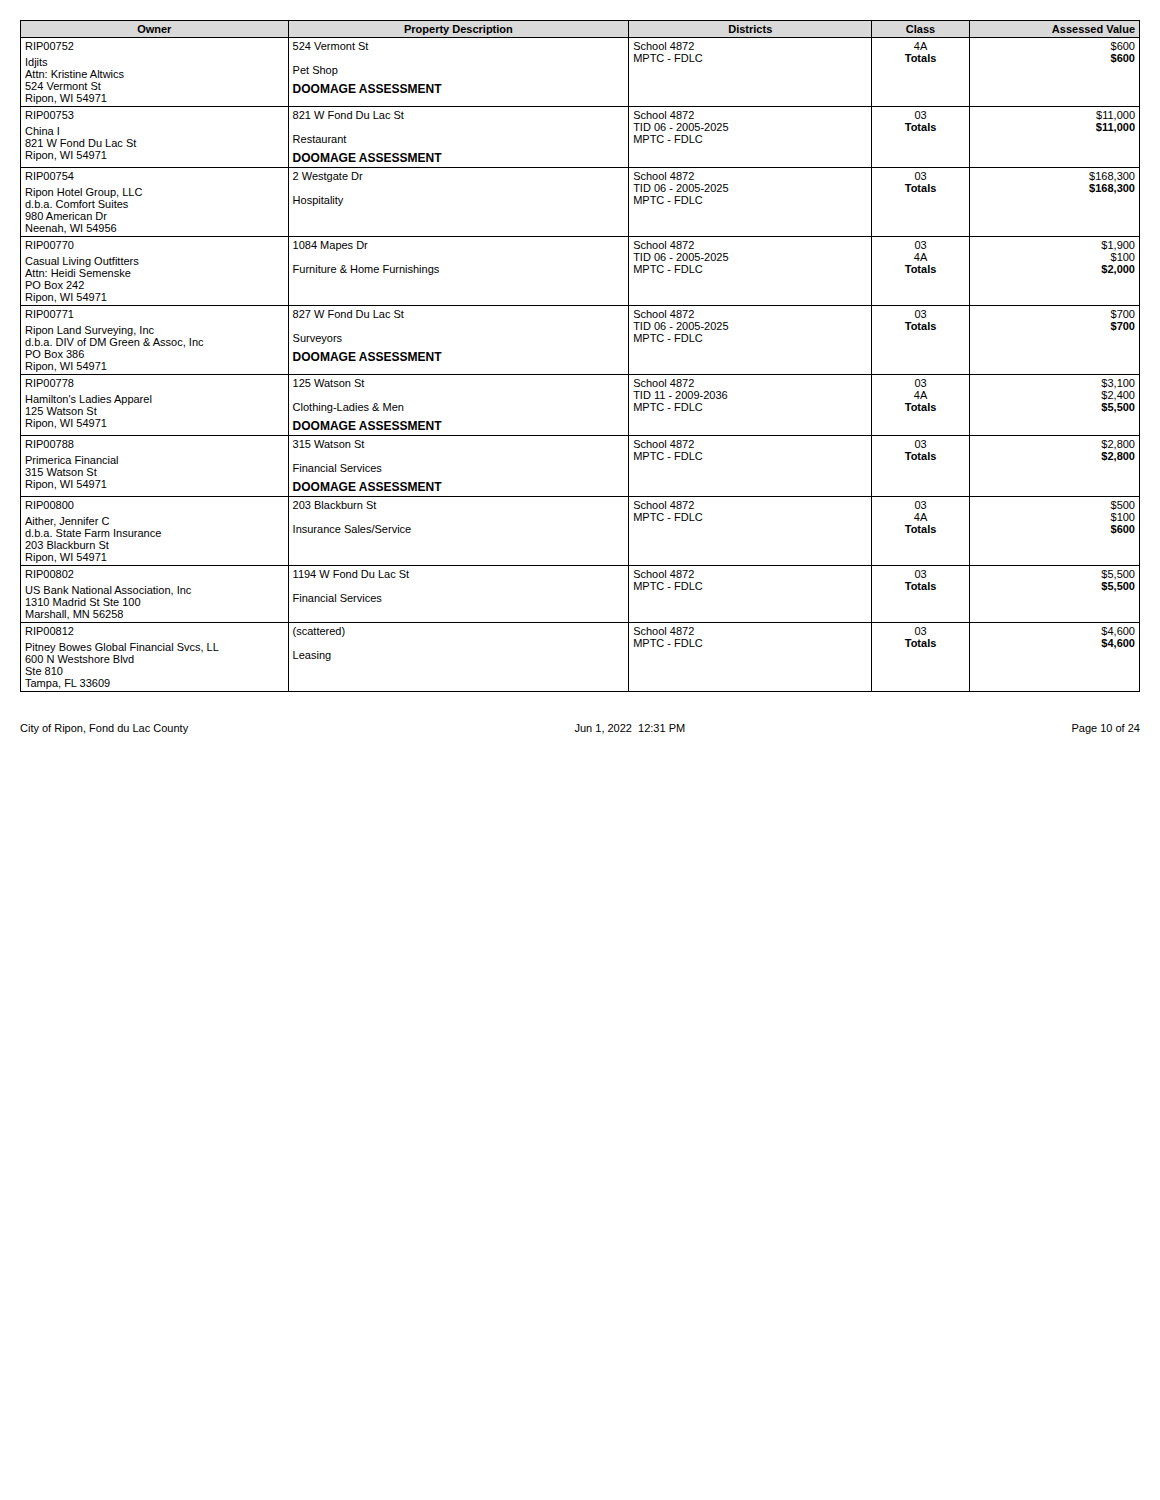| Owner | Property Description | Districts | Class | Assessed Value |
| --- | --- | --- | --- | --- |
| RIP00752 Idjits Attn: Kristine Altwics 524 Vermont St Ripon, WI 54971 | 524 Vermont St Pet Shop DOOMAGE ASSESSMENT | School 4872 MPTC - FDLC | 4A Totals | $600 $600 |
| RIP00753 China I 821 W Fond Du Lac St Ripon, WI 54971 | 821 W Fond Du Lac St Restaurant DOOMAGE ASSESSMENT | School 4872 TID 06 - 2005-2025 MPTC - FDLC | 03 Totals | $11,000 $11,000 |
| RIP00754 Ripon Hotel Group, LLC d.b.a. Comfort Suites 980 American Dr Neenah, WI 54956 | 2 Westgate Dr Hospitality | School 4872 TID 06 - 2005-2025 MPTC - FDLC | 03 Totals | $168,300 $168,300 |
| RIP00770 Casual Living Outfitters Attn: Heidi Semenske PO Box 242 Ripon, WI 54971 | 1084 Mapes Dr Furniture & Home Furnishings | School 4872 TID 06 - 2005-2025 MPTC - FDLC | 03 4A Totals | $1,900 $100 $2,000 |
| RIP00771 Ripon Land Surveying, Inc d.b.a. DIV of DM Green & Assoc, Inc PO Box 386 Ripon, WI 54971 | 827 W Fond Du Lac St Surveyors DOOMAGE ASSESSMENT | School 4872 TID 06 - 2005-2025 MPTC - FDLC | 03 Totals | $700 $700 |
| RIP00778 Hamilton's Ladies Apparel 125 Watson St Ripon, WI 54971 | 125 Watson St Clothing-Ladies & Men DOOMAGE ASSESSMENT | School 4872 TID 11 - 2009-2036 MPTC - FDLC | 03 4A Totals | $3,100 $2,400 $5,500 |
| RIP00788 Primerica Financial 315 Watson St Ripon, WI 54971 | 315 Watson St Financial Services DOOMAGE ASSESSMENT | School 4872 MPTC - FDLC | 03 Totals | $2,800 $2,800 |
| RIP00800 Aither, Jennifer C d.b.a. State Farm Insurance 203 Blackburn St Ripon, WI 54971 | 203 Blackburn St Insurance Sales/Service | School 4872 MPTC - FDLC | 03 4A Totals | $500 $100 $600 |
| RIP00802 US Bank National Association, Inc 1310 Madrid St Ste 100 Marshall, MN 56258 | 1194 W Fond Du Lac St Financial Services | School 4872 MPTC - FDLC | 03 Totals | $5,500 $5,500 |
| RIP00812 Pitney Bowes Global Financial Svcs, LL 600 N Westshore Blvd Ste 810 Tampa, FL 33609 | (scattered) Leasing | School 4872 MPTC - FDLC | 03 Totals | $4,600 $4,600 |
City of Ripon, Fond du Lac County Jun 1, 2022 12:31 PM Page 10 of 24